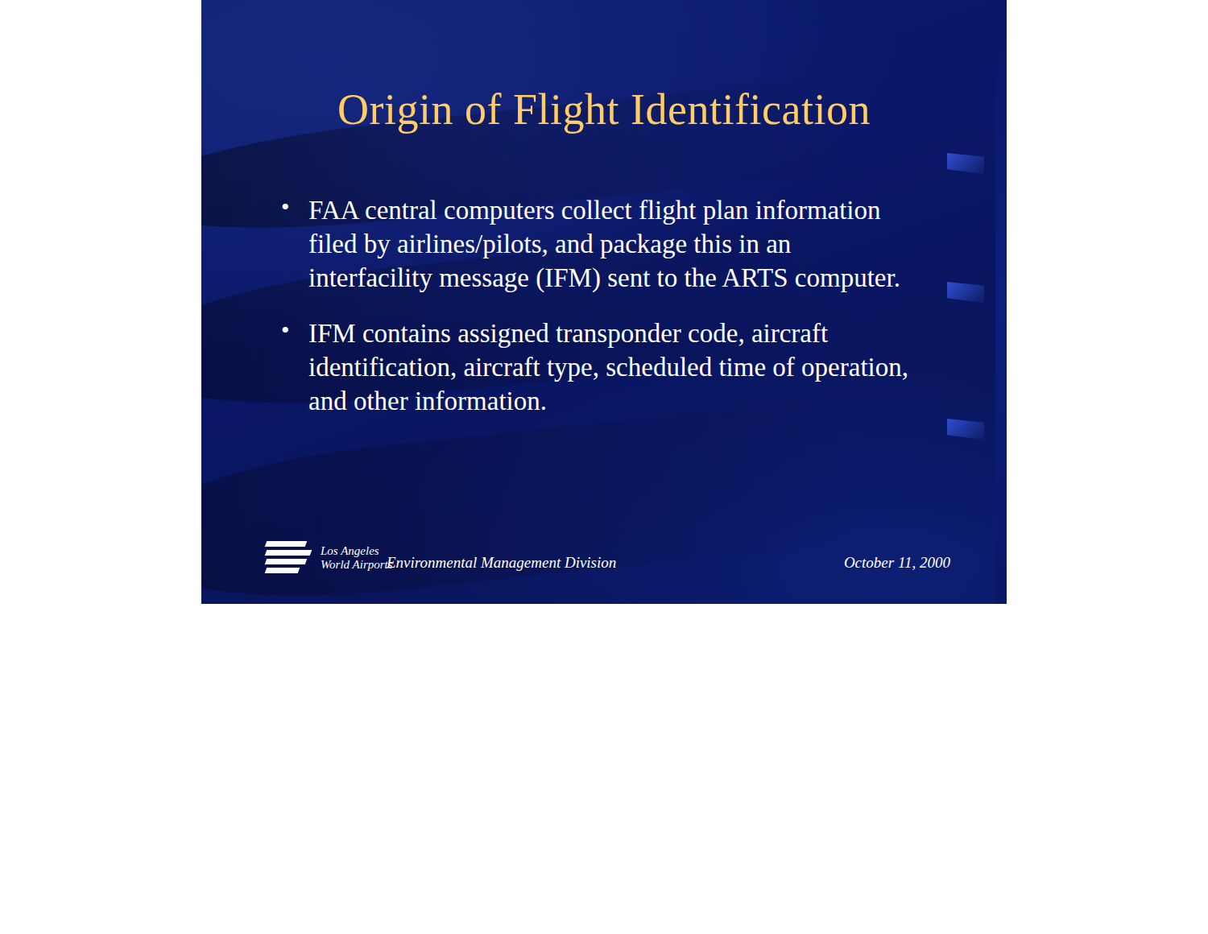Origin of Flight Identification
FAA central computers collect flight plan information filed by airlines/pilots, and package this in an interfacility message (IFM) sent to the ARTS computer.
IFM contains assigned transponder code, aircraft identification, aircraft type, scheduled time of operation, and other information.
Los Angeles
World Airports
Environmental Management Division
October 11, 2000